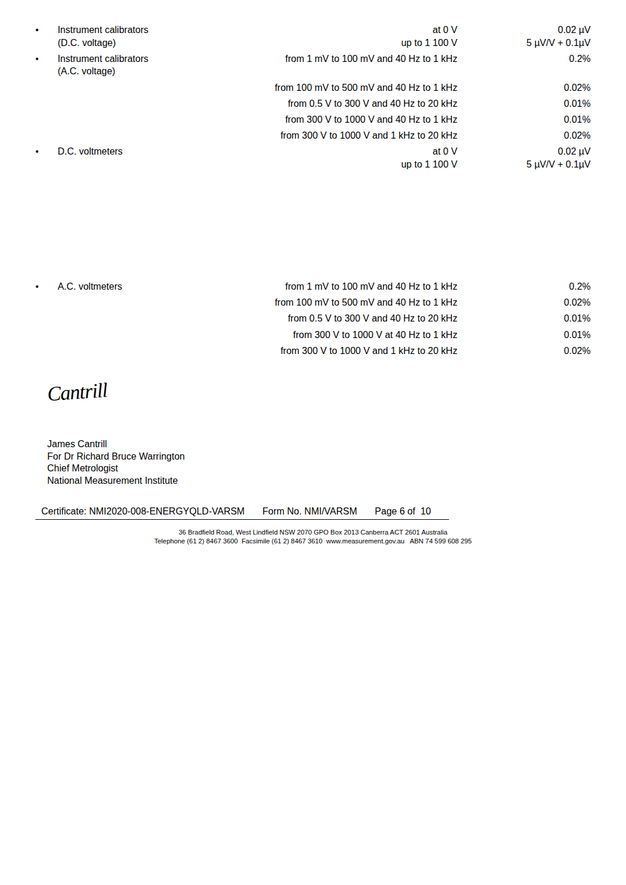| • | Instrument calibrators (D.C. voltage) | at 0 V up to 1 100 V | 0.02 µV 5 µV/V + 0.1µV |
| • | Instrument calibrators (A.C. voltage) | from 1 mV to 100 mV and 40 Hz to 1 kHz | 0.2% |
| | | from 100 mV to 500 mV and 40 Hz to 1 kHz | 0.02% |
| | | from 0.5 V to 300 V and 40 Hz to 20 kHz | 0.01% |
| | | from 300 V to 1000 V and 40 Hz to 1 kHz | 0.01% |
| | | from 300 V to 1000 V and 1 kHz to 20 kHz | 0.02% |
| • | D.C. voltmeters | at 0 V up to 1 100 V | 0.02 µV 5 µV/V + 0.1µV |
| • | A.C. voltmeters | from 1 mV to 100 mV and 40 Hz to 1 kHz | 0.2% |
| | | from 100 mV to 500 mV and 40 Hz to 1 kHz | 0.02% |
| | | from 0.5 V to 300 V and 40 Hz to 20 kHz | 0.01% |
| | | from 300 V to 1000 V at 40 Hz to 1 kHz | 0.01% |
| | | from 300 V to 1000 V and 1 kHz to 20 kHz | 0.02% |
Cantrill
James Cantrill
For Dr Richard Bruce Warrington
Chief Metrologist
National Measurement Institute
Certificate: NMI2020-008-ENERGYQLD-VARSM Form No. NMI/VARSM Page 6 of 10
36 Bradfield Road, West Lindfield NSW 2070 GPO Box 2013 Canberra ACT 2601 Australia
Telephone (61 2) 8467 3600 Facsimile (61 2) 8467 3610 www.measurement.gov.au ABN 74 599 608 295